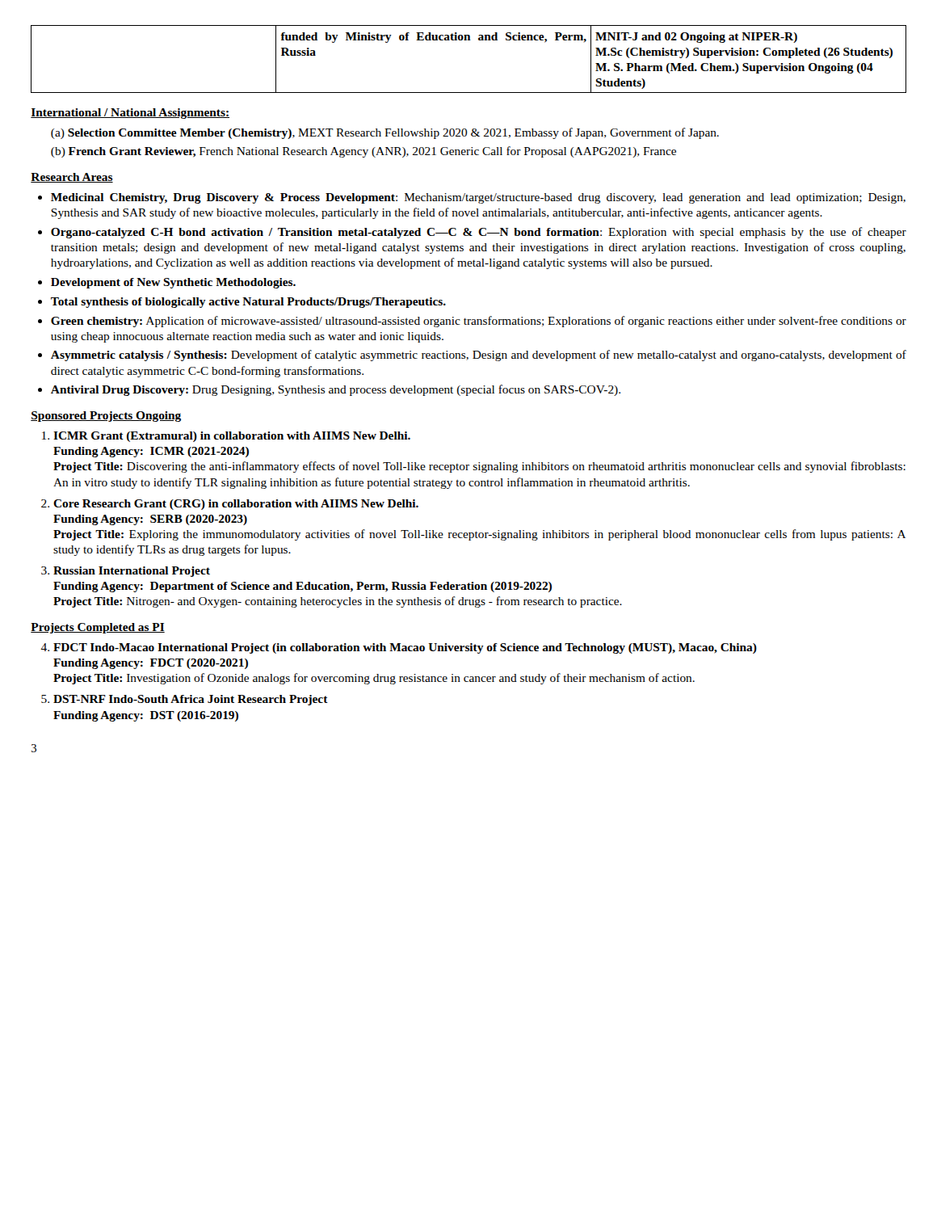| | funded by Ministry of Education and Science, Perm, Russia | MNIT-J and 02 Ongoing at NIPER-R) M.Sc (Chemistry) Supervision: Completed (26 Students) M. S. Pharm (Med. Chem.) Supervision Ongoing (04 Students) |
International / National Assignments:
(a) Selection Committee Member (Chemistry), MEXT Research Fellowship 2020 & 2021, Embassy of Japan, Government of Japan.
(b) French Grant Reviewer, French National Research Agency (ANR), 2021 Generic Call for Proposal (AAPG2021), France
Research Areas
Medicinal Chemistry, Drug Discovery & Process Development: Mechanism/target/structure-based drug discovery, lead generation and lead optimization; Design, Synthesis and SAR study of new bioactive molecules, particularly in the field of novel antimalarials, antitubercular, anti-infective agents, anticancer agents.
Organo-catalyzed C-H bond activation / Transition metal-catalyzed C—C & C—N bond formation: Exploration with special emphasis by the use of cheaper transition metals; design and development of new metal-ligand catalyst systems and their investigations in direct arylation reactions. Investigation of cross coupling, hydroarylations, and Cyclization as well as addition reactions via development of metal-ligand catalytic systems will also be pursued.
Development of New Synthetic Methodologies.
Total synthesis of biologically active Natural Products/Drugs/Therapeutics.
Green chemistry: Application of microwave-assisted/ ultrasound-assisted organic transformations; Explorations of organic reactions either under solvent-free conditions or using cheap innocuous alternate reaction media such as water and ionic liquids.
Asymmetric catalysis / Synthesis: Development of catalytic asymmetric reactions, Design and development of new metallo-catalyst and organo-catalysts, development of direct catalytic asymmetric C-C bond-forming transformations.
Antiviral Drug Discovery: Drug Designing, Synthesis and process development (special focus on SARS-COV-2).
Sponsored Projects Ongoing
ICMR Grant (Extramural) in collaboration with AIIMS New Delhi.
Funding Agency: ICMR (2021-2024)
Project Title: Discovering the anti-inflammatory effects of novel Toll-like receptor signaling inhibitors on rheumatoid arthritis mononuclear cells and synovial fibroblasts: An in vitro study to identify TLR signaling inhibition as future potential strategy to control inflammation in rheumatoid arthritis.
Core Research Grant (CRG) in collaboration with AIIMS New Delhi.
Funding Agency: SERB (2020-2023)
Project Title: Exploring the immunomodulatory activities of novel Toll-like receptor-signaling inhibitors in peripheral blood mononuclear cells from lupus patients: A study to identify TLRs as drug targets for lupus.
Russian International Project
Funding Agency: Department of Science and Education, Perm, Russia Federation (2019-2022)
Project Title: Nitrogen- and Oxygen- containing heterocycles in the synthesis of drugs - from research to practice.
Projects Completed as PI
FDCT Indo-Macao International Project (in collaboration with Macao University of Science and Technology (MUST), Macao, China)
Funding Agency: FDCT (2020-2021)
Project Title: Investigation of Ozonide analogs for overcoming drug resistance in cancer and study of their mechanism of action.
DST-NRF Indo-South Africa Joint Research Project
Funding Agency: DST (2016-2019)
3